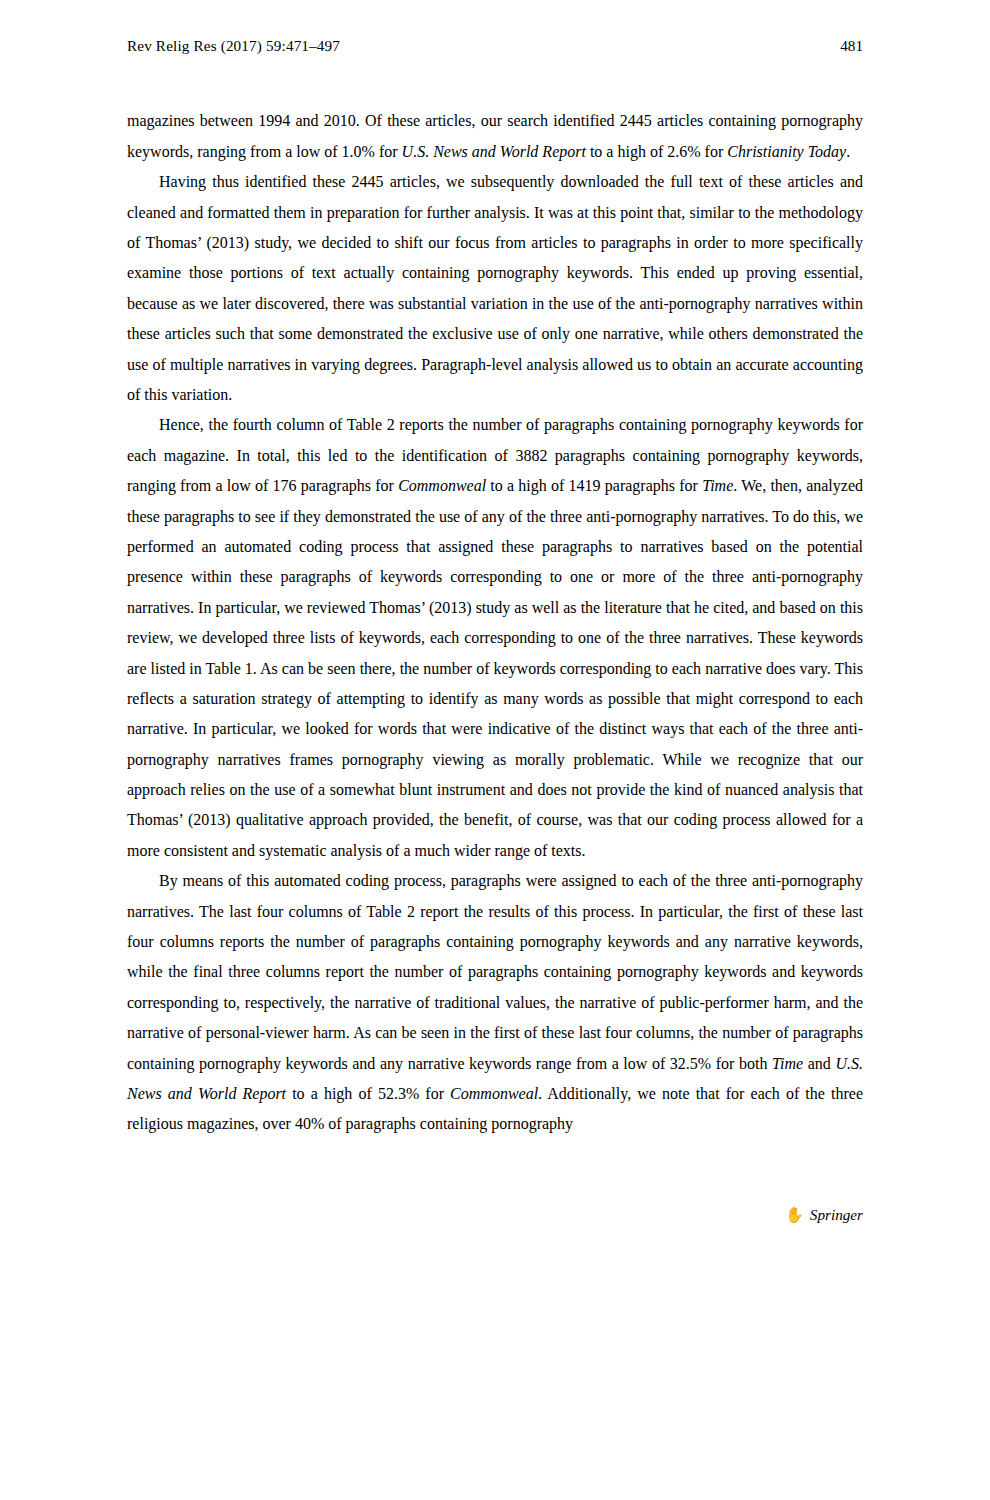Rev Relig Res (2017) 59:471–497 481
magazines between 1994 and 2010. Of these articles, our search identified 2445 articles containing pornography keywords, ranging from a low of 1.0% for U.S. News and World Report to a high of 2.6% for Christianity Today.
Having thus identified these 2445 articles, we subsequently downloaded the full text of these articles and cleaned and formatted them in preparation for further analysis. It was at this point that, similar to the methodology of Thomas’ (2013) study, we decided to shift our focus from articles to paragraphs in order to more specifically examine those portions of text actually containing pornography keywords. This ended up proving essential, because as we later discovered, there was substantial variation in the use of the anti-pornography narratives within these articles such that some demonstrated the exclusive use of only one narrative, while others demonstrated the use of multiple narratives in varying degrees. Paragraph-level analysis allowed us to obtain an accurate accounting of this variation.
Hence, the fourth column of Table 2 reports the number of paragraphs containing pornography keywords for each magazine. In total, this led to the identification of 3882 paragraphs containing pornography keywords, ranging from a low of 176 paragraphs for Commonweal to a high of 1419 paragraphs for Time. We, then, analyzed these paragraphs to see if they demonstrated the use of any of the three anti-pornography narratives. To do this, we performed an automated coding process that assigned these paragraphs to narratives based on the potential presence within these paragraphs of keywords corresponding to one or more of the three anti-pornography narratives. In particular, we reviewed Thomas’ (2013) study as well as the literature that he cited, and based on this review, we developed three lists of keywords, each corresponding to one of the three narratives. These keywords are listed in Table 1. As can be seen there, the number of keywords corresponding to each narrative does vary. This reflects a saturation strategy of attempting to identify as many words as possible that might correspond to each narrative. In particular, we looked for words that were indicative of the distinct ways that each of the three anti-pornography narratives frames pornography viewing as morally problematic. While we recognize that our approach relies on the use of a somewhat blunt instrument and does not provide the kind of nuanced analysis that Thomas’ (2013) qualitative approach provided, the benefit, of course, was that our coding process allowed for a more consistent and systematic analysis of a much wider range of texts.
By means of this automated coding process, paragraphs were assigned to each of the three anti-pornography narratives. The last four columns of Table 2 report the results of this process. In particular, the first of these last four columns reports the number of paragraphs containing pornography keywords and any narrative keywords, while the final three columns report the number of paragraphs containing pornography keywords and keywords corresponding to, respectively, the narrative of traditional values, the narrative of public-performer harm, and the narrative of personal-viewer harm. As can be seen in the first of these last four columns, the number of paragraphs containing pornography keywords and any narrative keywords range from a low of 32.5% for both Time and U.S. News and World Report to a high of 52.3% for Commonweal. Additionally, we note that for each of the three religious magazines, over 40% of paragraphs containing pornography
✋Springer